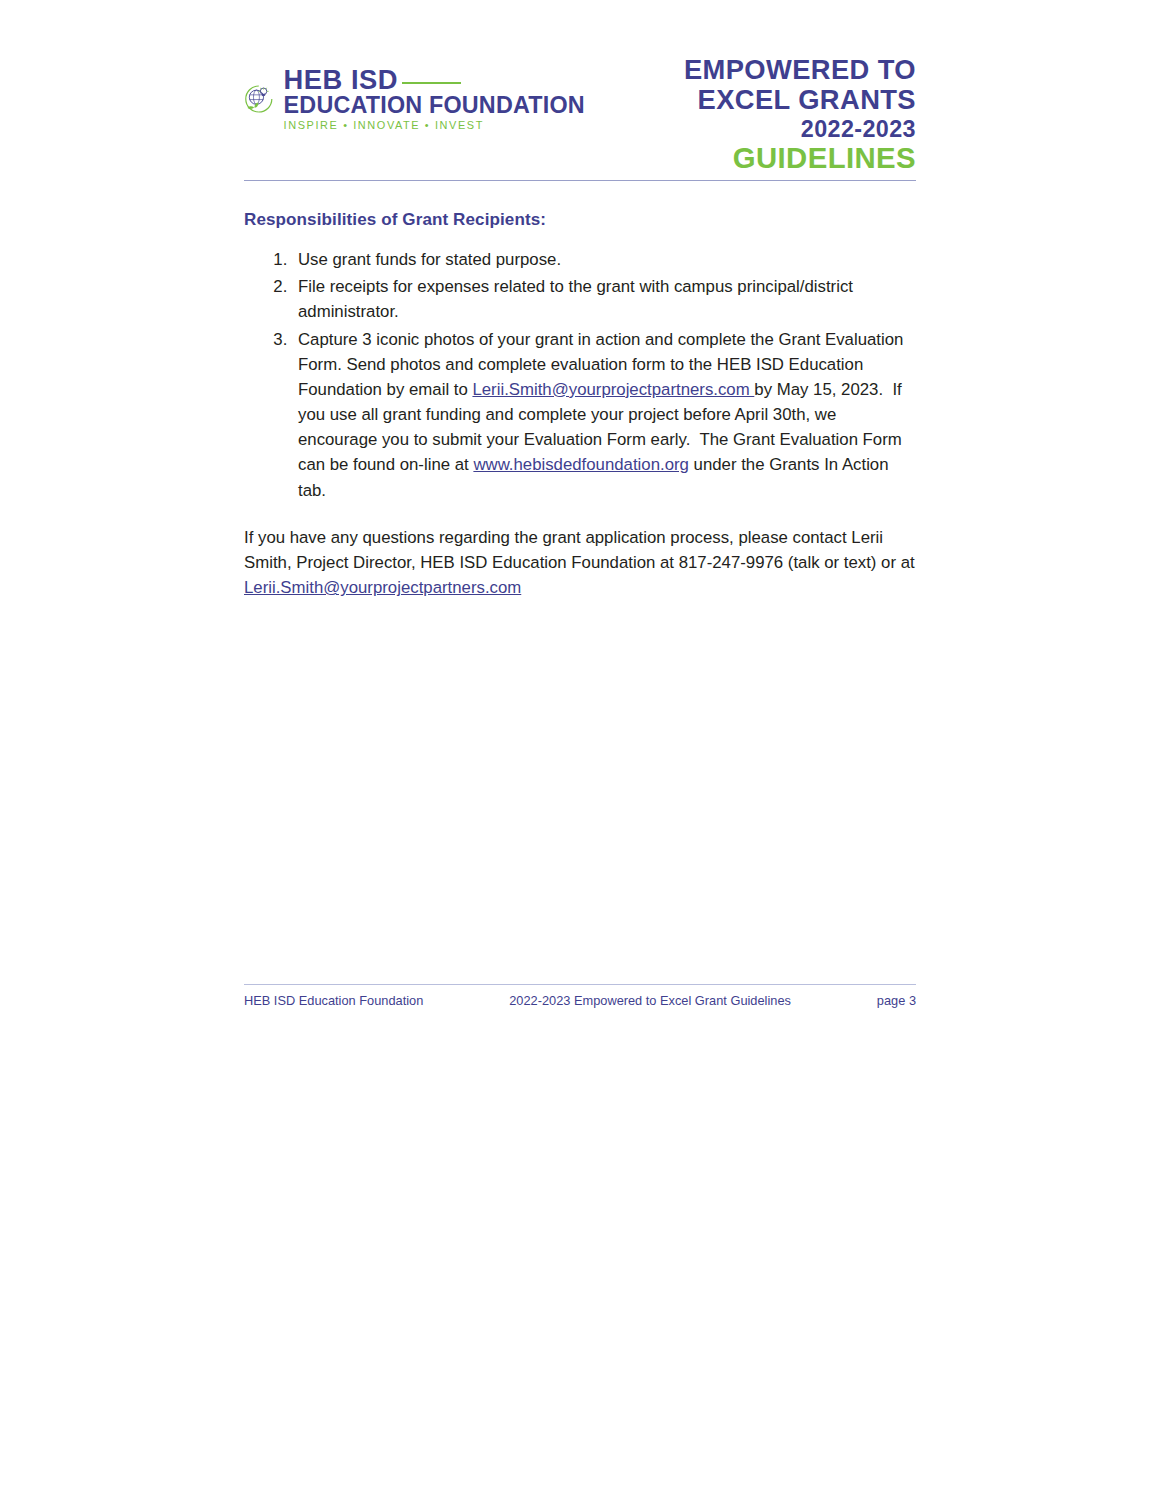HEB ISD
EDUCATION FOUNDATION
INSPIRE • INNOVATE • INVEST
EMPOWERED TO EXCEL GRANTS
2022-2023
GUIDELINES
Responsibilities of Grant Recipients:
Use grant funds for stated purpose.
File receipts for expenses related to the grant with campus principal/district administrator.
Capture 3 iconic photos of your grant in action and complete the Grant Evaluation Form. Send photos and complete evaluation form to the HEB ISD Education Foundation by email to Lerii.Smith@yourprojectpartners.com by May 15, 2023. If you use all grant funding and complete your project before April 30th, we encourage you to submit your Evaluation Form early. The Grant Evaluation Form can be found on-line at www.hebisdedfoundation.org under the Grants In Action tab.
If you have any questions regarding the grant application process, please contact Lerii Smith, Project Director, HEB ISD Education Foundation at 817-247-9976 (talk or text) or at Lerii.Smith@yourprojectpartners.com
HEB ISD Education Foundation
2022-2023 Empowered to Excel Grant Guidelines
page 3